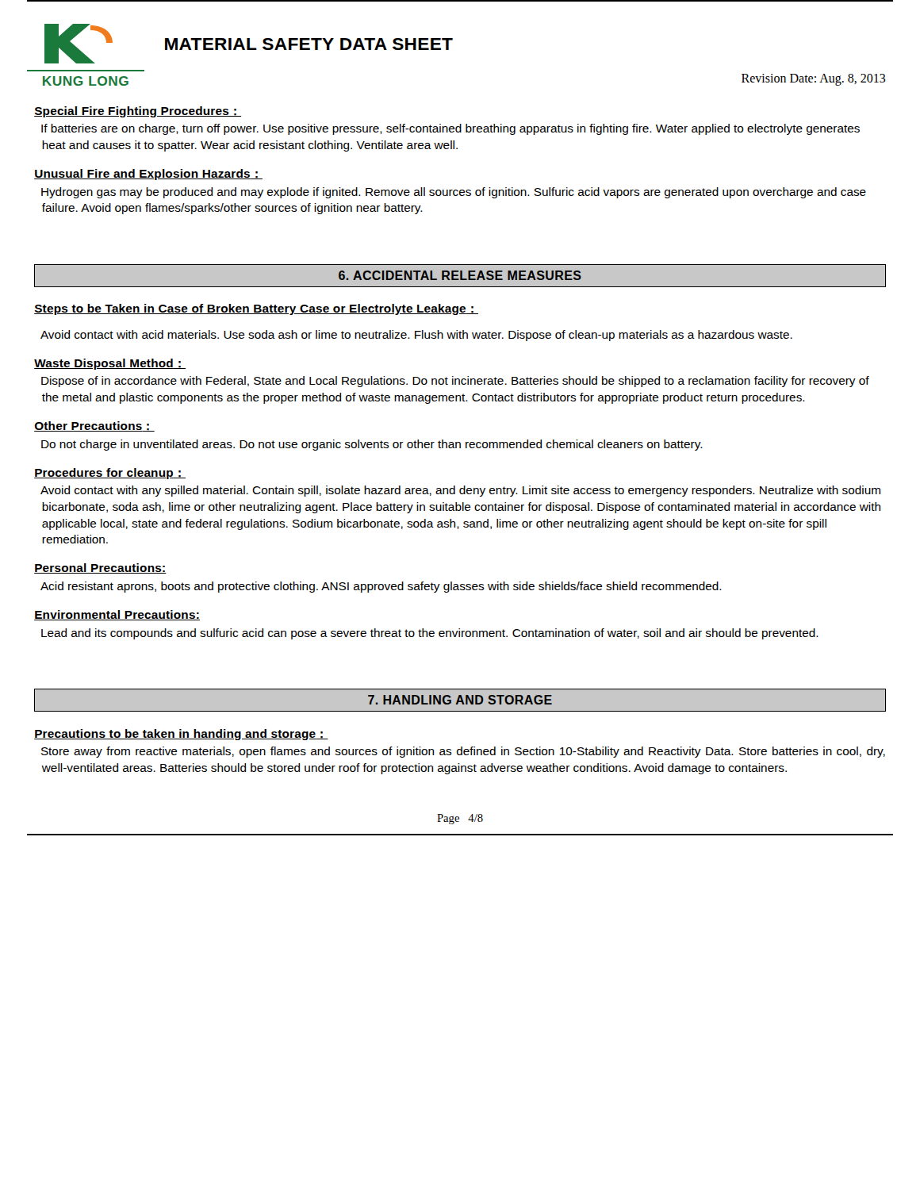KUNG LONG
MATERIAL SAFETY DATA SHEET
Revision Date: Aug. 8, 2013
Special Fire Fighting Procedures：
If batteries are on charge, turn off power. Use positive pressure, self-contained breathing apparatus in fighting fire. Water applied to electrolyte generates heat and causes it to spatter. Wear acid resistant clothing. Ventilate area well.
Unusual Fire and Explosion Hazards：
Hydrogen gas may be produced and may explode if ignited. Remove all sources of ignition. Sulfuric acid vapors are generated upon overcharge and case failure. Avoid open flames/sparks/other sources of ignition near battery.
6. ACCIDENTAL RELEASE MEASURES
Steps to be Taken in Case of Broken Battery Case or Electrolyte Leakage：
Avoid contact with acid materials. Use soda ash or lime to neutralize. Flush with water. Dispose of clean-up materials as a hazardous waste.
Waste Disposal Method：
Dispose of in accordance with Federal, State and Local Regulations. Do not incinerate. Batteries should be shipped to a reclamation facility for recovery of the metal and plastic components as the proper method of waste management. Contact distributors for appropriate product return procedures.
Other Precautions：
Do not charge in unventilated areas. Do not use organic solvents or other than recommended chemical cleaners on battery.
Procedures for cleanup：
Avoid contact with any spilled material. Contain spill, isolate hazard area, and deny entry. Limit site access to emergency responders. Neutralize with sodium bicarbonate, soda ash, lime or other neutralizing agent. Place battery in suitable container for disposal. Dispose of contaminated material in accordance with applicable local, state and federal regulations. Sodium bicarbonate, soda ash, sand, lime or other neutralizing agent should be kept on-site for spill remediation.
Personal Precautions:
Acid resistant aprons, boots and protective clothing. ANSI approved safety glasses with side shields/face shield recommended.
Environmental Precautions:
Lead and its compounds and sulfuric acid can pose a severe threat to the environment. Contamination of water, soil and air should be prevented.
7. HANDLING AND STORAGE
Precautions to be taken in handing and storage：
Store away from reactive materials, open flames and sources of ignition as defined in Section 10-Stability and Reactivity Data. Store batteries in cool, dry, well-ventilated areas. Batteries should be stored under roof for protection against adverse weather conditions. Avoid damage to containers.
Page 4/8